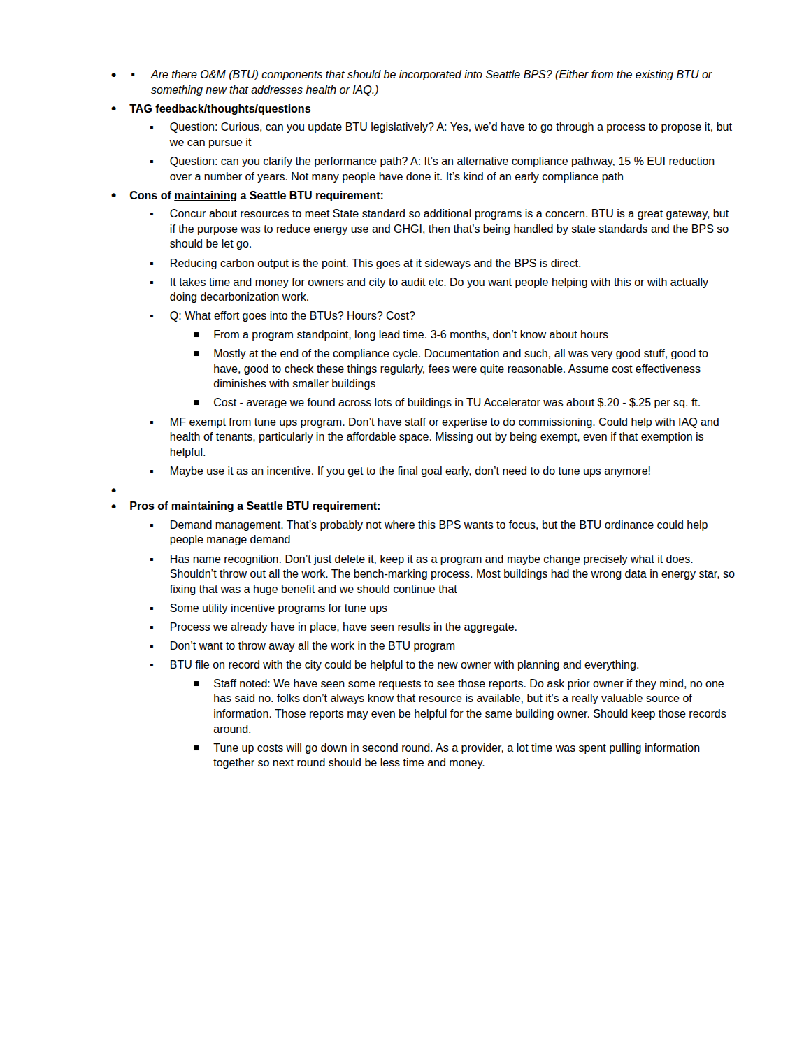Are there O&M (BTU) components that should be incorporated into Seattle BPS? (Either from the existing BTU or something new that addresses health or IAQ.)
TAG feedback/thoughts/questions
Question: Curious, can you update BTU legislatively? A: Yes, we’d have to go through a process to propose it, but we can pursue it
Question: can you clarify the performance path? A: It’s an alternative compliance pathway, 15 % EUI reduction over a number of years. Not many people have done it. It’s kind of an early compliance path
Cons of maintaining a Seattle BTU requirement:
Concur about resources to meet State standard so additional programs is a concern. BTU is a great gateway, but if the purpose was to reduce energy use and GHGI, then that’s being handled by state standards and the BPS so should be let go.
Reducing carbon output is the point. This goes at it sideways and the BPS is direct.
It takes time and money for owners and city to audit etc. Do you want people helping with this or with actually doing decarbonization work.
Q: What effort goes into the BTUs? Hours? Cost?
From a program standpoint, long lead time. 3-6 months, don’t know about hours
Mostly at the end of the compliance cycle. Documentation and such, all was very good stuff, good to have, good to check these things regularly, fees were quite reasonable. Assume cost effectiveness diminishes with smaller buildings
Cost - average we found across lots of buildings in TU Accelerator was about $.20 - $.25 per sq. ft.
MF exempt from tune ups program. Don’t have staff or expertise to do commissioning. Could help with IAQ and health of tenants, particularly in the affordable space. Missing out by being exempt, even if that exemption is helpful.
Maybe use it as an incentive. If you get to the final goal early, don’t need to do tune ups anymore!
Pros of maintaining a Seattle BTU requirement:
Demand management. That’s probably not where this BPS wants to focus, but the BTU ordinance could help people manage demand
Has name recognition. Don’t just delete it, keep it as a program and maybe change precisely what it does. Shouldn’t throw out all the work. The bench-marking process. Most buildings had the wrong data in energy star, so fixing that was a huge benefit and we should continue that
Some utility incentive programs for tune ups
Process we already have in place, have seen results in the aggregate.
Don’t want to throw away all the work in the BTU program
BTU file on record with the city could be helpful to the new owner with planning and everything.
Staff noted: We have seen some requests to see those reports. Do ask prior owner if they mind, no one has said no. folks don’t always know that resource is available, but it’s a really valuable source of information. Those reports may even be helpful for the same building owner. Should keep those records around.
Tune up costs will go down in second round. As a provider, a lot time was spent pulling information together so next round should be less time and money.